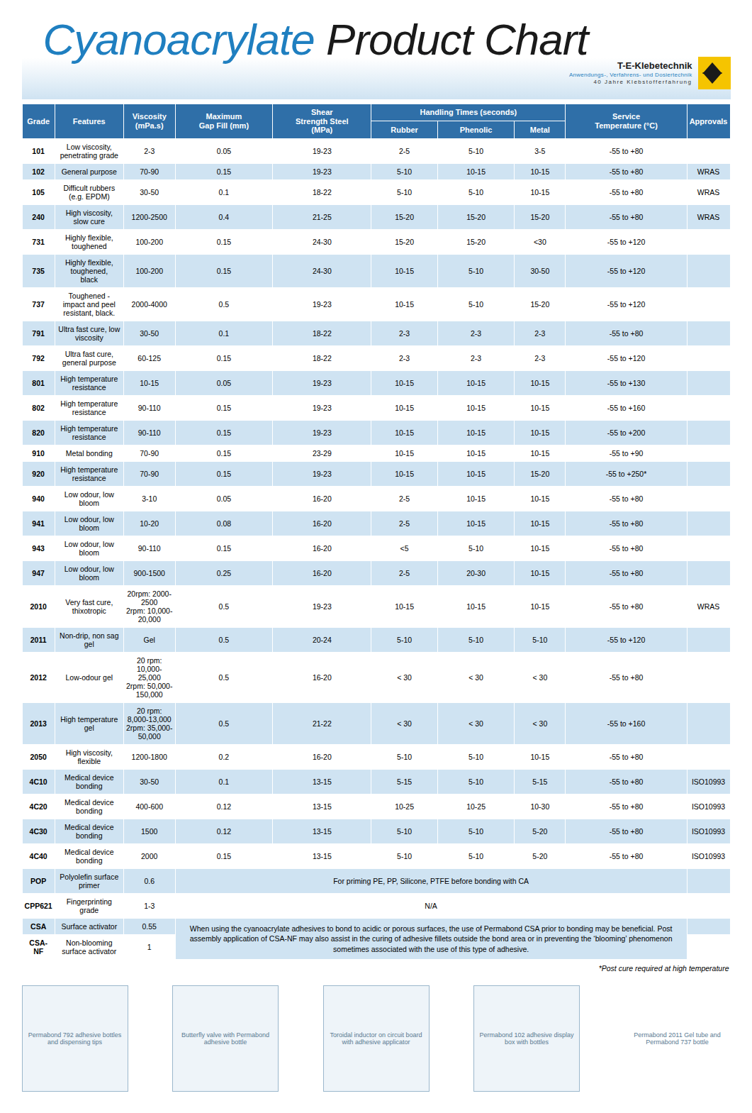Cyanoacrylate Product Chart
T-E-Klebetechnik
Anwendungs-, Verfahrens- und Dosiertechnik
40 Jahre Klebstofferfahrung
| Grade | Features | Viscosity (mPa.s) | Maximum Gap Fill (mm) | Shear Strength Steel (MPa) | Handling Times (seconds) | Service Temperature (°C) | Approvals |
| --- | --- | --- | --- | --- | --- | --- | --- |
| Rubber | Phenolic | Metal |
| 101 | Low viscosity, penetrating grade | 2-3 | 0.05 | 19-23 | 2-5 | 5-10 | 3-5 | -55 to +80 | |
| 102 | General purpose | 70-90 | 0.15 | 19-23 | 5-10 | 10-15 | 10-15 | -55 to +80 | WRAS |
| 105 | Difficult rubbers (e.g. EPDM) | 30-50 | 0.1 | 18-22 | 5-10 | 5-10 | 10-15 | -55 to +80 | WRAS |
| 240 | High viscosity, slow cure | 1200-2500 | 0.4 | 21-25 | 15-20 | 15-20 | 15-20 | -55 to +80 | WRAS |
| 731 | Highly flexible, toughened | 100-200 | 0.15 | 24-30 | 15-20 | 15-20 | <30 | -55 to +120 | |
| 735 | Highly flexible, toughened, black | 100-200 | 0.15 | 24-30 | 10-15 | 5-10 | 30-50 | -55 to +120 | |
| 737 | Toughened - impact and peel resistant, black. | 2000-4000 | 0.5 | 19-23 | 10-15 | 5-10 | 15-20 | -55 to +120 | |
| 791 | Ultra fast cure, low viscosity | 30-50 | 0.1 | 18-22 | 2-3 | 2-3 | 2-3 | -55 to +80 | |
| 792 | Ultra fast cure, general purpose | 60-125 | 0.15 | 18-22 | 2-3 | 2-3 | 2-3 | -55 to +120 | |
| 801 | High temperature resistance | 10-15 | 0.05 | 19-23 | 10-15 | 10-15 | 10-15 | -55 to +130 | |
| 802 | High temperature resistance | 90-110 | 0.15 | 19-23 | 10-15 | 10-15 | 10-15 | -55 to +160 | |
| 820 | High temperature resistance | 90-110 | 0.15 | 19-23 | 10-15 | 10-15 | 10-15 | -55 to +200 | |
| 910 | Metal bonding | 70-90 | 0.15 | 23-29 | 10-15 | 10-15 | 10-15 | -55 to +90 | |
| 920 | High temperature resistance | 70-90 | 0.15 | 19-23 | 10-15 | 10-15 | 15-20 | -55 to +250* | |
| 940 | Low odour, low bloom | 3-10 | 0.05 | 16-20 | 2-5 | 10-15 | 10-15 | -55 to +80 | |
| 941 | Low odour, low bloom | 10-20 | 0.08 | 16-20 | 2-5 | 10-15 | 10-15 | -55 to +80 | |
| 943 | Low odour, low bloom | 90-110 | 0.15 | 16-20 | <5 | 5-10 | 10-15 | -55 to +80 | |
| 947 | Low odour, low bloom | 900-1500 | 0.25 | 16-20 | 2-5 | 20-30 | 10-15 | -55 to +80 | |
| 2010 | Very fast cure, thixotropic | 20rpm: 2000-2500 2rpm: 10,000-20,000 | 0.5 | 19-23 | 10-15 | 10-15 | 10-15 | -55 to +80 | WRAS |
| 2011 | Non-drip, non sag gel | Gel | 0.5 | 20-24 | 5-10 | 5-10 | 5-10 | -55 to +120 | |
| 2012 | Low-odour gel | 20 rpm: 10,000-25,000 2rpm: 50,000-150,000 | 0.5 | 16-20 | < 30 | < 30 | < 30 | -55 to +80 | |
| 2013 | High temperature gel | 20 rpm: 8,000-13,000 2rpm: 35,000-50,000 | 0.5 | 21-22 | < 30 | < 30 | < 30 | -55 to +160 | |
| 2050 | High viscosity, flexible | 1200-1800 | 0.2 | 16-20 | 5-10 | 5-10 | 10-15 | -55 to +80 | |
| 4C10 | Medical device bonding | 30-50 | 0.1 | 13-15 | 5-15 | 5-10 | 5-15 | -55 to +80 | ISO10993 |
| 4C20 | Medical device bonding | 400-600 | 0.12 | 13-15 | 10-25 | 10-25 | 10-30 | -55 to +80 | ISO10993 |
| 4C30 | Medical device bonding | 1500 | 0.12 | 13-15 | 5-10 | 5-10 | 5-20 | -55 to +80 | ISO10993 |
| 4C40 | Medical device bonding | 2000 | 0.15 | 13-15 | 5-10 | 5-10 | 5-20 | -55 to +80 | ISO10993 |
| POP | Polyolefin surface primer | 0.6 | For priming PE, PP, Silicone, PTFE before bonding with CA | |
| CPP621 | Fingerprinting grade | 1-3 | N/A | |
| CSA | Surface activator | 0.55 | When using the cyanoacrylate adhesives to bond to acidic or porous surfaces, the use of Permabond CSA prior to bonding may be beneficial. Post assembly application of CSA-NF may also assist in the curing of adhesive fillets outside the bond area or in preventing the ‘blooming’ phenomenon sometimes associated with the use of this type of adhesive. | |
| CSA-NF | Non-blooming surface activator | 1 | |
*Post cure required at high temperature
Permabond 792 adhesive bottles and dispensing tips
Butterfly valve with Permabond adhesive bottle
Toroidal inductor on circuit board with adhesive applicator
Permabond 102 adhesive display box with bottles
Permabond 2011 Gel tube and Permabond 737 bottle